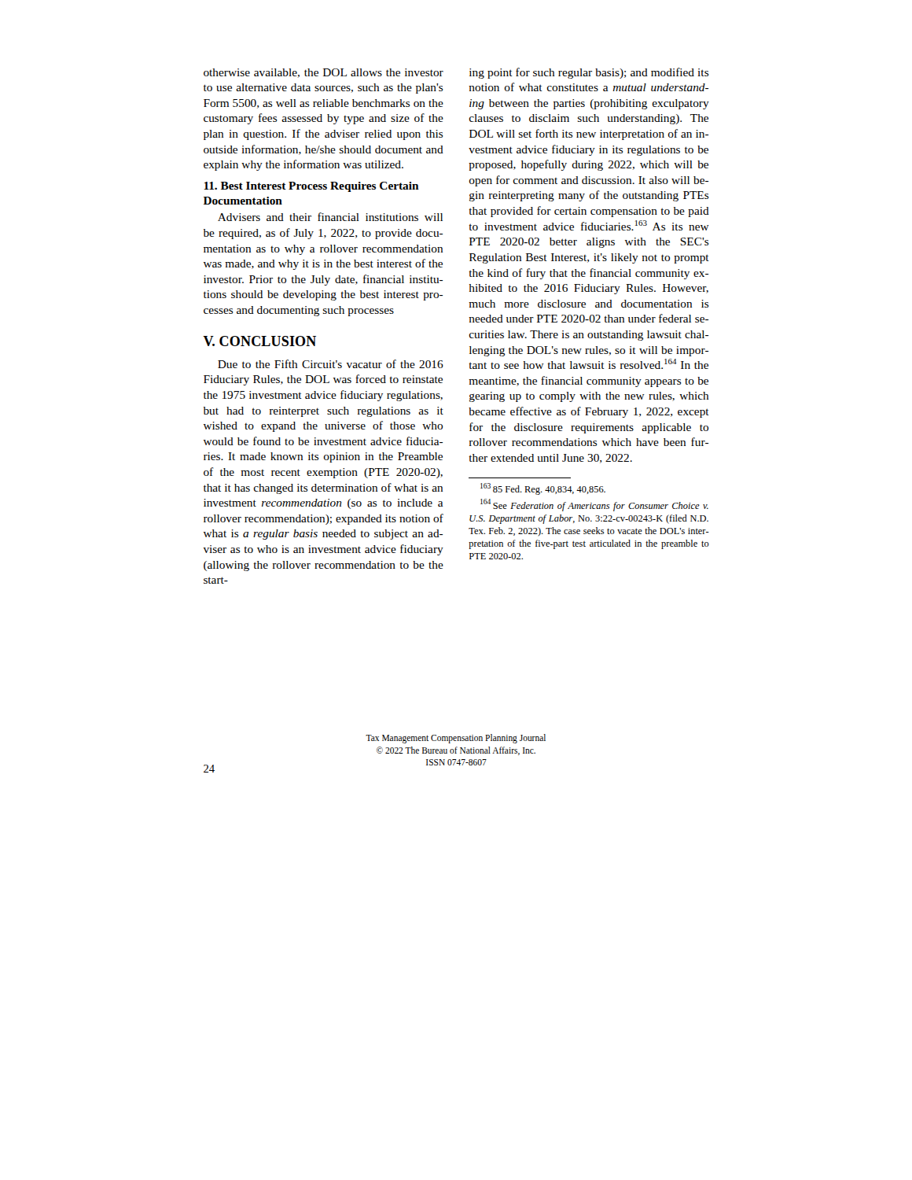otherwise available, the DOL allows the investor to use alternative data sources, such as the plan's Form 5500, as well as reliable benchmarks on the customary fees assessed by type and size of the plan in question. If the adviser relied upon this outside information, he/she should document and explain why the information was utilized.
11. Best Interest Process Requires Certain Documentation
Advisers and their financial institutions will be required, as of July 1, 2022, to provide documentation as to why a rollover recommendation was made, and why it is in the best interest of the investor. Prior to the July date, financial institutions should be developing the best interest processes and documenting such processes
V. CONCLUSION
Due to the Fifth Circuit's vacatur of the 2016 Fiduciary Rules, the DOL was forced to reinstate the 1975 investment advice fiduciary regulations, but had to reinterpret such regulations as it wished to expand the universe of those who would be found to be investment advice fiduciaries. It made known its opinion in the Preamble of the most recent exemption (PTE 2020-02), that it has changed its determination of what is an investment recommendation (so as to include a rollover recommendation); expanded its notion of what is a regular basis needed to subject an adviser as to who is an investment advice fiduciary (allowing the rollover recommendation to be the start-
ing point for such regular basis); and modified its notion of what constitutes a mutual understanding between the parties (prohibiting exculpatory clauses to disclaim such understanding). The DOL will set forth its new interpretation of an investment advice fiduciary in its regulations to be proposed, hopefully during 2022, which will be open for comment and discussion. It also will begin reinterpreting many of the outstanding PTEs that provided for certain compensation to be paid to investment advice fiduciaries.163 As its new PTE 2020-02 better aligns with the SEC's Regulation Best Interest, it's likely not to prompt the kind of fury that the financial community exhibited to the 2016 Fiduciary Rules. However, much more disclosure and documentation is needed under PTE 2020-02 than under federal securities law. There is an outstanding lawsuit challenging the DOL's new rules, so it will be important to see how that lawsuit is resolved.164 In the meantime, the financial community appears to be gearing up to comply with the new rules, which became effective as of February 1, 2022, except for the disclosure requirements applicable to rollover recommendations which have been further extended until June 30, 2022.
16385 Fed. Reg. 40,834, 40,856.
164 See Federation of Americans for Consumer Choice v. U.S. Department of Labor, No. 3:22-cv-00243-K (filed N.D. Tex. Feb. 2, 2022). The case seeks to vacate the DOL's interpretation of the five-part test articulated in the preamble to PTE 2020-02.
24
Tax Management Compensation Planning Journal
© 2022 The Bureau of National Affairs, Inc.
ISSN 0747-8607